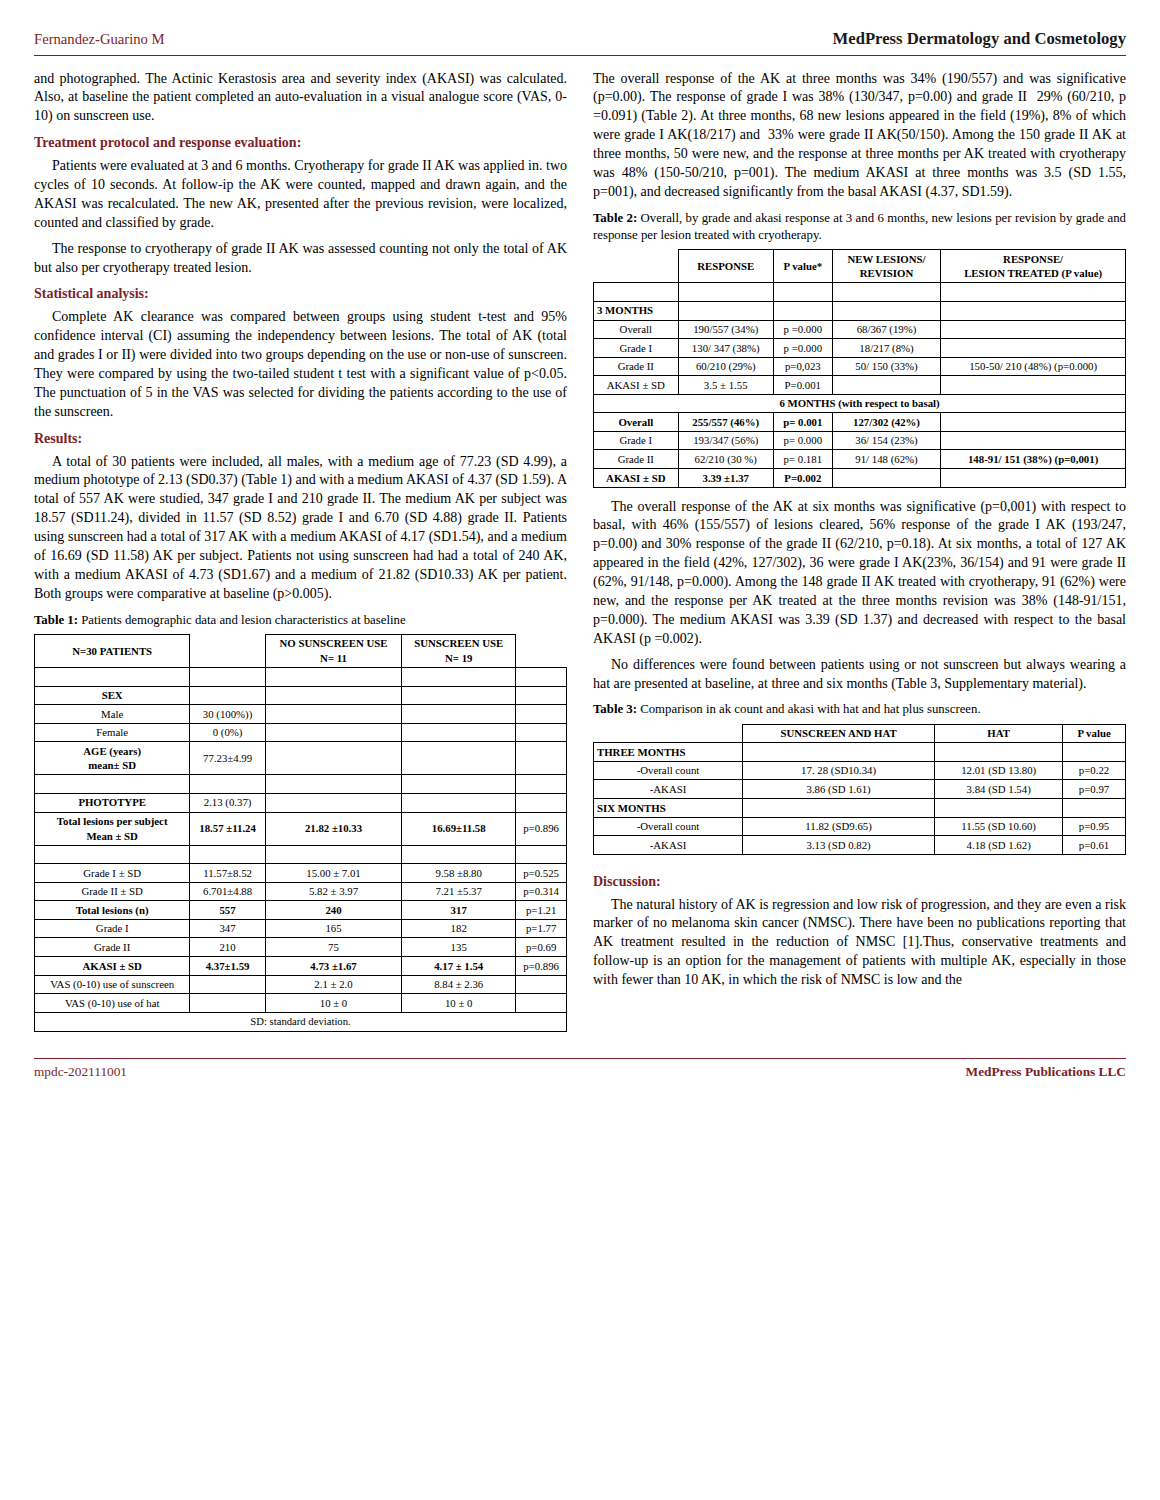Fernandez-Guarino M
MedPress Dermatology and Cosmetology
and photographed. The Actinic Kerastosis area and severity index (AKASI) was calculated. Also, at baseline the patient completed an auto-evaluation in a visual analogue score (VAS, 0-10) on sunscreen use.
Treatment protocol and response evaluation:
Patients were evaluated at 3 and 6 months. Cryotherapy for grade II AK was applied in. two cycles of 10 seconds. At follow-ip the AK were counted, mapped and drawn again, and the AKASI was recalculated. The new AK, presented after the previous revision, were localized, counted and classified by grade.
The response to cryotherapy of grade II AK was assessed counting not only the total of AK but also per cryotherapy treated lesion.
Statistical analysis:
Complete AK clearance was compared between groups using student t-test and 95% confidence interval (CI) assuming the independency between lesions. The total of AK (total and grades I or II) were divided into two groups depending on the use or non-use of sunscreen. They were compared by using the two-tailed student t test with a significant value of p<0.05. The punctuation of 5 in the VAS was selected for dividing the patients according to the use of the sunscreen.
Results:
A total of 30 patients were included, all males, with a medium age of 77.23 (SD 4.99), a medium phototype of 2.13 (SD0.37) (Table 1) and with a medium AKASI of 4.37 (SD 1.59). A total of 557 AK were studied, 347 grade I and 210 grade II. The medium AK per subject was 18.57 (SD11.24), divided in 11.57 (SD 8.52) grade I and 6.70 (SD 4.88) grade II. Patients using sunscreen had a total of 317 AK with a medium AKASI of 4.17 (SD1.54), and a medium of 16.69 (SD 11.58) AK per subject. Patients not using sunscreen had had a total of 240 AK, with a medium AKASI of 4.73 (SD1.67) and a medium of 21.82 (SD10.33) AK per patient. Both groups were comparative at baseline (p>0.005).
Table 1: Patients demographic data and lesion characteristics at baseline
| N=30 PATIENTS | | NO SUNSCREEN USE N= 11 | SUNSCREEN USE N= 19 | |
| SEX | | | | |
| Male | 30 (100%)) | | | |
| Female | 0 (0%) | | | |
| AGE (years) mean± SD | 77.23±4.99 | | | |
| PHOTOTYPE | 2.13 (0.37) | | | |
| Total lesions per subject Mean ± SD | 18.57 ±11.24 | 21.82 ±10.33 | 16.69±11.58 | p=0.896 |
| Grade I ± SD | 11.57±8.52 | 15.00 ± 7.01 | 9.58 ±8.80 | p=0.525 |
| Grade II ± SD | 6.701±4.88 | 5.82 ± 3.97 | 7.21 ±5.37 | p=0.314 |
| Total lesions (n) | 557 | 240 | 317 | p=1.21 |
| Grade I | 347 | 165 | 182 | p=1.77 |
| Grade II | 210 | 75 | 135 | p=0.69 |
| AKASI ± SD | 4.37±1.59 | 4.73 ±1.67 | 4.17 ± 1.54 | p=0.896 |
| VAS (0-10) use of sunscreen | | 2.1 ± 2.0 | 8.84 ± 2.36 | |
| VAS (0-10) use of hat | | 10 ± 0 | 10 ± 0 | |
| SD: standard deviation. |
The overall response of the AK at three months was 34% (190/557) and was significative (p=0.00). The response of grade I was 38% (130/347, p=0.00) and grade II 29% (60/210, p =0.091) (Table 2). At three months, 68 new lesions appeared in the field (19%), 8% of which were grade I AK(18/217) and 33% were grade II AK(50/150). Among the 150 grade II AK at three months, 50 were new, and the response at three months per AK treated with cryotherapy was 48% (150-50/210, p=001). The medium AKASI at three months was 3.5 (SD 1.55, p=001), and decreased significantly from the basal AKASI (4.37, SD1.59).
Table 2: Overall, by grade and akasi response at 3 and 6 months, new lesions per revision by grade and response per lesion treated with cryotherapy.
| | RESPONSE | P value* | NEW LESIONS/ REVISION | RESPONSE/ LESION TREATED (P value) |
| 3 MONTHS | | | | |
| Overall | 190/557 (34%) | p =0.000 | 68/367 (19%) | |
| Grade I | 130/ 347 (38%) | p =0.000 | 18/217 (8%) | |
| Grade II | 60/210 (29%) | p=0,023 | 50/ 150 (33%) | 150-50/ 210 (48%) (p=0.000) |
| AKASI ± SD | 3.5 ± 1.55 | P=0.001 | | |
| 6 MONTHS (with respect to basal) |
| Overall | 255/557 (46%) | p= 0.001 | 127/302 (42%) | |
| Grade I | 193/347 (56%) | p= 0.000 | 36/ 154 (23%) | |
| Grade II | 62/210 (30 %) | p= 0.181 | 91/ 148 (62%) | 148-91/ 151 (38%) (p=0,001) |
| AKASI ± SD | 3.39 ±1.37 | P=0.002 | | |
The overall response of the AK at six months was significative (p=0,001) with respect to basal, with 46% (155/557) of lesions cleared, 56% response of the grade I AK (193/247, p=0.00) and 30% response of the grade II (62/210, p=0.18). At six months, a total of 127 AK appeared in the field (42%, 127/302), 36 were grade I AK(23%, 36/154) and 91 were grade II (62%, 91/148, p=0.000). Among the 148 grade II AK treated with cryotherapy, 91 (62%) were new, and the response per AK treated at the three months revision was 38% (148-91/151, p=0.000). The medium AKASI was 3.39 (SD 1.37) and decreased with respect to the basal AKASI (p =0.002).
No differences were found between patients using or not sunscreen but always wearing a hat are presented at baseline, at three and six months (Table 3, Supplementary material).
Table 3: Comparison in ak count and akasi with hat and hat plus sunscreen.
| | SUNSCREEN AND HAT | HAT | P value |
| THREE MONTHS | | | |
| -Overall count | 17. 28 (SD10.34) | 12.01 (SD 13.80) | p=0.22 |
| -AKASI | 3.86 (SD 1.61) | 3.84 (SD 1.54) | p=0.97 |
| SIX MONTHS | | | |
| -Overall count | 11.82 (SD9.65) | 11.55 (SD 10.60) | p=0.95 |
| -AKASI | 3.13 (SD 0.82) | 4.18 (SD 1.62) | p=0.61 |
Discussion:
The natural history of AK is regression and low risk of progression, and they are even a risk marker of no melanoma skin cancer (NMSC). There have been no publications reporting that AK treatment resulted in the reduction of NMSC [1].Thus, conservative treatments and follow-up is an option for the management of patients with multiple AK, especially in those with fewer than 10 AK, in which the risk of NMSC is low and the
mpdc-202111001
MedPress Publications LLC